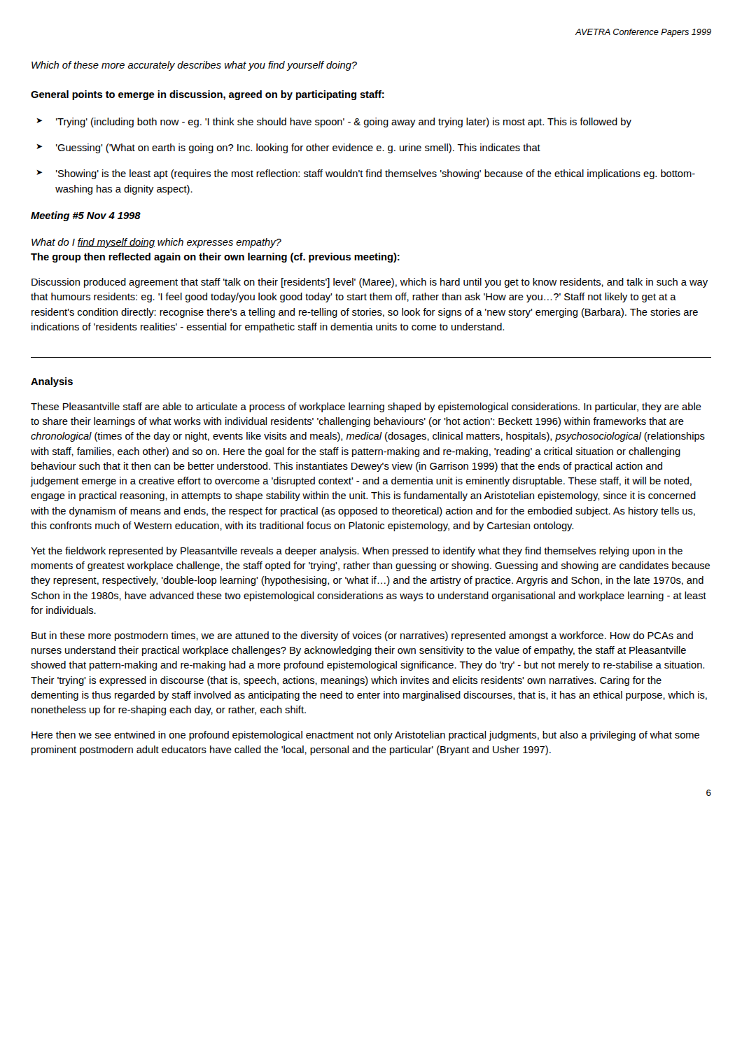AVETRA Conference Papers 1999
Which of these more accurately describes what you find yourself doing?
General points to emerge in discussion, agreed on by participating staff:
'Trying' (including both now - eg. 'I think she should have spoon' - & going away and trying later) is most apt. This is followed by
'Guessing' ('What on earth is going on? Inc. looking for other evidence e. g. urine smell). This indicates that
'Showing' is the least apt (requires the most reflection: staff wouldn't find themselves 'showing' because of the ethical implications eg. bottom-washing has a dignity aspect).
Meeting #5 Nov 4 1998
What do I find myself doing which expresses empathy?
The group then reflected again on their own learning (cf. previous meeting):
Discussion produced agreement that staff 'talk on their [residents'] level' (Maree), which is hard until you get to know residents, and talk in such a way that humours residents: eg. 'I feel good today/you look good today' to start them off, rather than ask 'How are you…?' Staff not likely to get at a resident's condition directly: recognise there's a telling and re-telling of stories, so look for signs of a 'new story' emerging (Barbara). The stories are indications of 'residents realities' - essential for empathetic staff in dementia units to come to understand.
Analysis
These Pleasantville staff are able to articulate a process of workplace learning shaped by epistemological considerations. In particular, they are able to share their learnings of what works with individual residents' 'challenging behaviours' (or 'hot action': Beckett 1996) within frameworks that are chronological (times of the day or night, events like visits and meals), medical (dosages, clinical matters, hospitals), psychosociological (relationships with staff, families, each other) and so on. Here the goal for the staff is pattern-making and re-making, 'reading' a critical situation or challenging behaviour such that it then can be better understood. This instantiates Dewey's view (in Garrison 1999) that the ends of practical action and judgement emerge in a creative effort to overcome a 'disrupted context' - and a dementia unit is eminently disruptable. These staff, it will be noted, engage in practical reasoning, in attempts to shape stability within the unit. This is fundamentally an Aristotelian epistemology, since it is concerned with the dynamism of means and ends, the respect for practical (as opposed to theoretical) action and for the embodied subject. As history tells us, this confronts much of Western education, with its traditional focus on Platonic epistemology, and by Cartesian ontology.
Yet the fieldwork represented by Pleasantville reveals a deeper analysis. When pressed to identify what they find themselves relying upon in the moments of greatest workplace challenge, the staff opted for 'trying', rather than guessing or showing. Guessing and showing are candidates because they represent, respectively, 'double-loop learning' (hypothesising, or 'what if…) and the artistry of practice. Argyris and Schon, in the late 1970s, and Schon in the 1980s, have advanced these two epistemological considerations as ways to understand organisational and workplace learning - at least for individuals.
But in these more postmodern times, we are attuned to the diversity of voices (or narratives) represented amongst a workforce. How do PCAs and nurses understand their practical workplace challenges? By acknowledging their own sensitivity to the value of empathy, the staff at Pleasantville showed that pattern-making and re-making had a more profound epistemological significance. They do 'try' - but not merely to re-stabilise a situation. Their 'trying' is expressed in discourse (that is, speech, actions, meanings) which invites and elicits residents' own narratives. Caring for the dementing is thus regarded by staff involved as anticipating the need to enter into marginalised discourses, that is, it has an ethical purpose, which is, nonetheless up for re-shaping each day, or rather, each shift.
Here then we see entwined in one profound epistemological enactment not only Aristotelian practical judgments, but also a privileging of what some prominent postmodern adult educators have called the 'local, personal and the particular' (Bryant and Usher 1997).
6